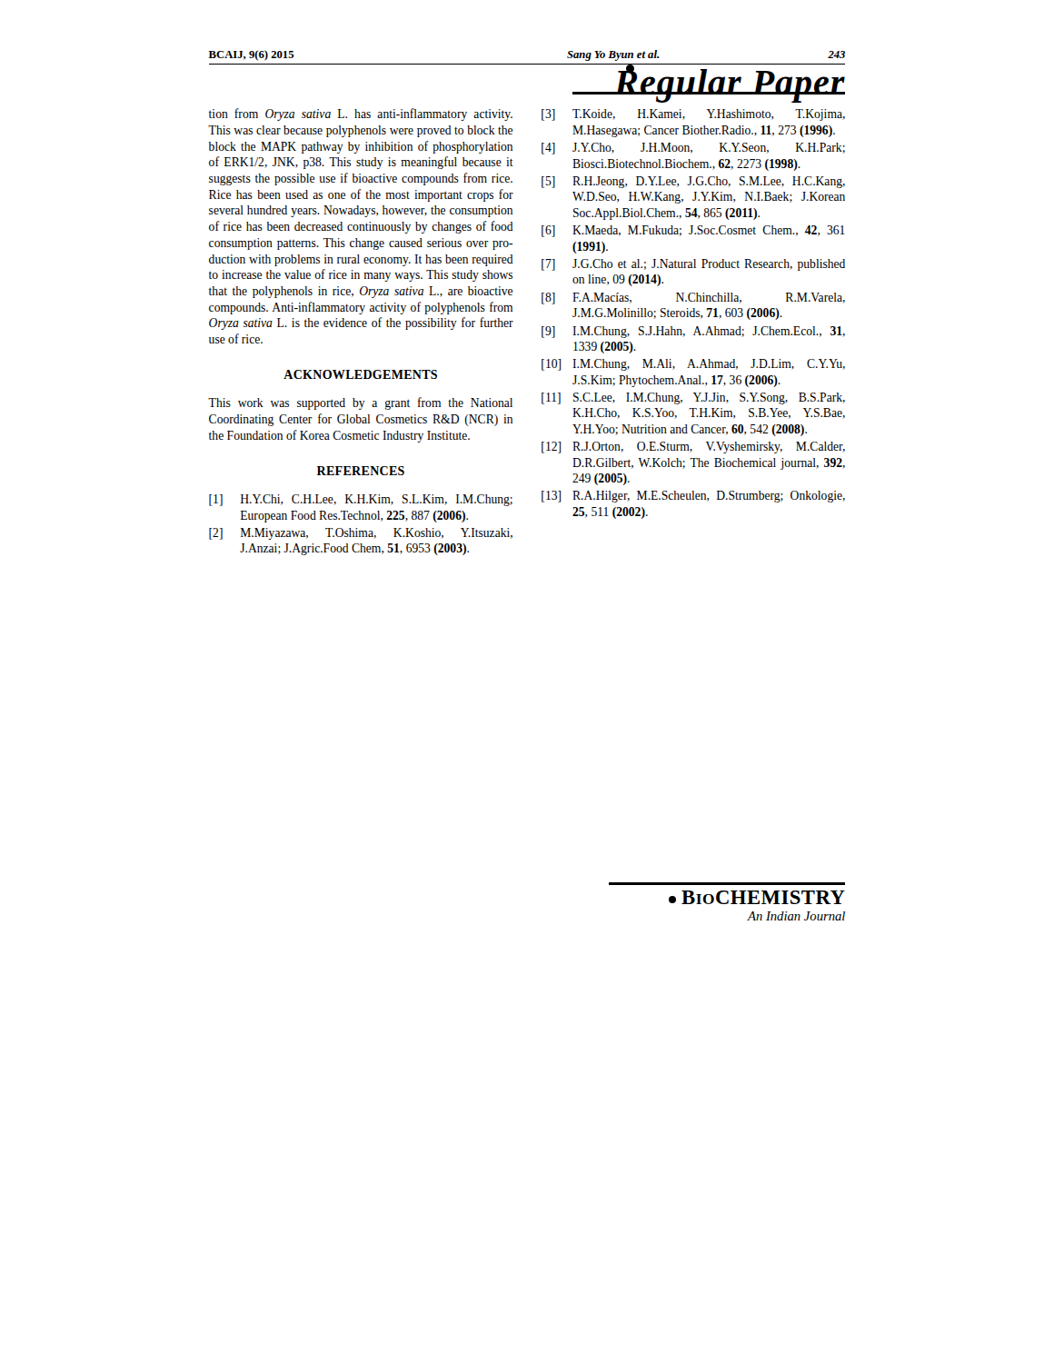BCAIJ, 9(6) 2015
Sang Yo Byun et al.
243
Regular Paper
tion from Oryza sativa L. has anti-inflammatory activity. This was clear because polyphenols were proved to block the block the MAPK pathway by inhibition of phosphorylation of ERK1/2, JNK, p38. This study is meaningful because it suggests the possible use if bioactive compounds from rice. Rice has been used as one of the most important crops for several hundred years. Nowadays, however, the consumption of rice has been decreased continuously by changes of food consumption patterns. This change caused serious over production with problems in rural economy. It has been required to increase the value of rice in many ways. This study shows that the polyphenols in rice, Oryza sativa L., are bioactive compounds. Anti-inflammatory activity of polyphenols from Oryza sativa L. is the evidence of the possibility for further use of rice.
ACKNOWLEDGEMENTS
This work was supported by a grant from the National Coordinating Center for Global Cosmetics R&D (NCR) in the Foundation of Korea Cosmetic Industry Institute.
REFERENCES
[1]
H.Y.Chi, C.H.Lee, K.H.Kim, S.L.Kim, I.M.Chung; European Food Res.Technol, 225, 887 (2006).
[2]
M.Miyazawa, T.Oshima, K.Koshio, Y.Itsuzaki, J.Anzai; J.Agric.Food Chem, 51, 6953 (2003).
[3]
T.Koide, H.Kamei, Y.Hashimoto, T.Kojima, M.Hasegawa; Cancer Biother.Radio., 11, 273 (1996).
[4]
J.Y.Cho, J.H.Moon, K.Y.Seon, K.H.Park; Biosci.Biotechnol.Biochem., 62, 2273 (1998).
[5]
R.H.Jeong, D.Y.Lee, J.G.Cho, S.M.Lee, H.C.Kang, W.D.Seo, H.W.Kang, J.Y.Kim, N.I.Baek; J.Korean Soc.Appl.Biol.Chem., 54, 865 (2011).
[6]
K.Maeda, M.Fukuda; J.Soc.Cosmet Chem., 42, 361 (1991).
[7]
J.G.Cho et al.; J.Natural Product Research, published on line, 09 (2014).
[8]
F.A.Macías, N.Chinchilla, R.M.Varela, J.M.G.Molinillo; Steroids, 71, 603 (2006).
[9]
I.M.Chung, S.J.Hahn, A.Ahmad; J.Chem.Ecol., 31, 1339 (2005).
[10]
I.M.Chung, M.Ali, A.Ahmad, J.D.Lim, C.Y.Yu, J.S.Kim; Phytochem.Anal., 17, 36 (2006).
[11]
S.C.Lee, I.M.Chung, Y.J.Jin, S.Y.Song, B.S.Park, K.H.Cho, K.S.Yoo, T.H.Kim, S.B.Yee, Y.S.Bae, Y.H.Yoo; Nutrition and Cancer, 60, 542 (2008).
[12]
R.J.Orton, O.E.Sturm, V.Vyshemirsky, M.Calder, D.R.Gilbert, W.Kolch; The Biochemical journal, 392, 249 (2005).
[13]
R.A.Hilger, M.E.Scheulen, D.Strumberg; Onkologie, 25, 511 (2002).
BIOCHEMISTRY
An Indian Journal